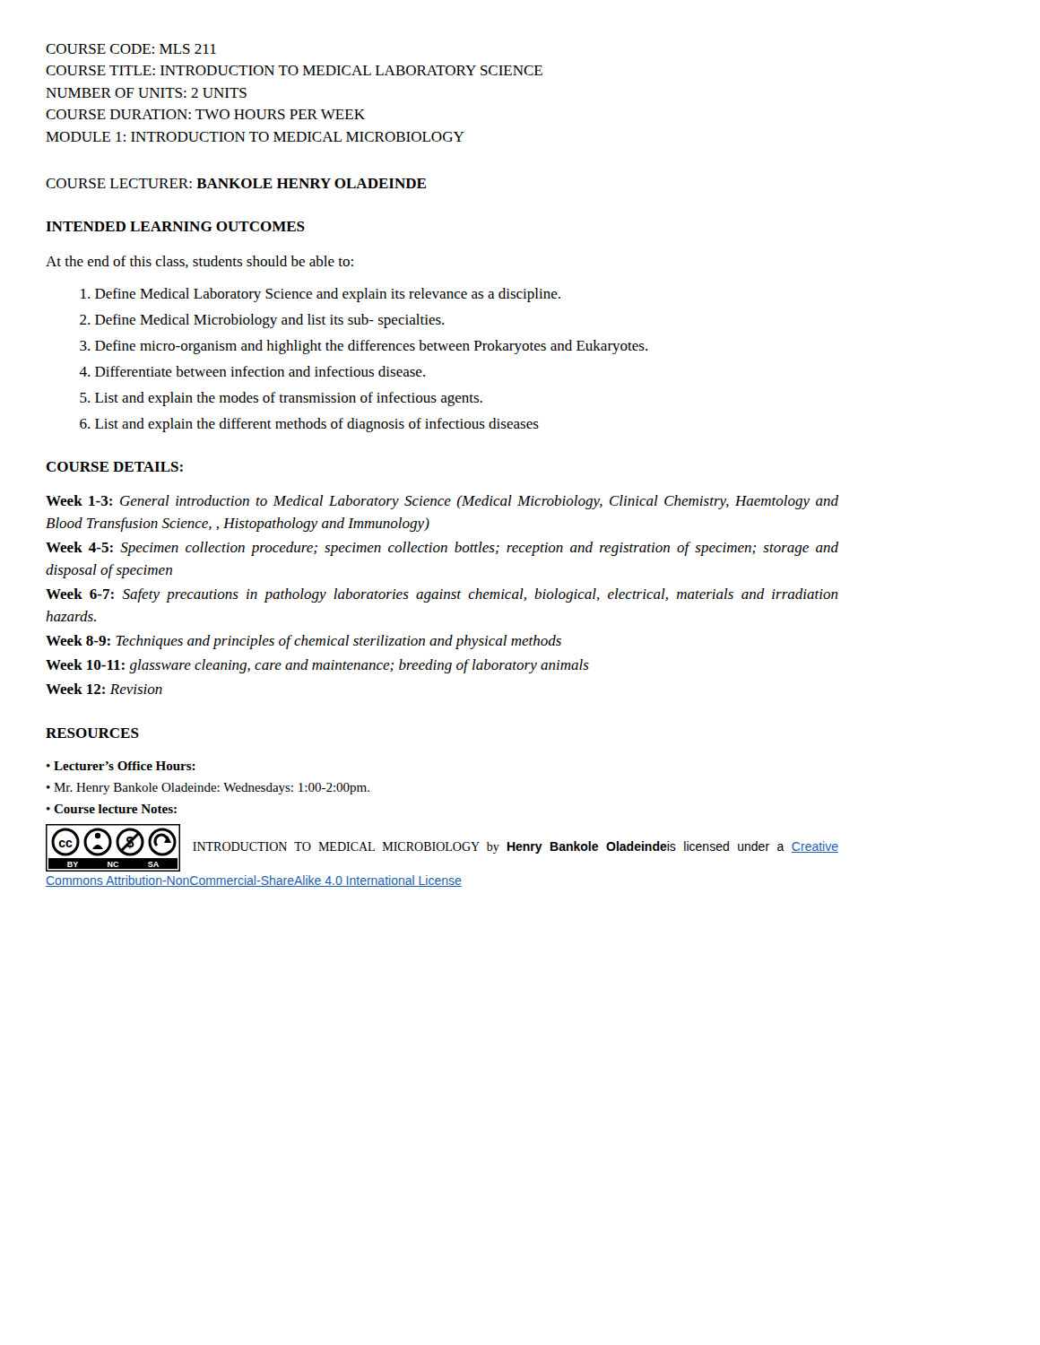COURSE CODE: MLS 211
COURSE TITLE: INTRODUCTION TO MEDICAL LABORATORY SCIENCE
NUMBER OF UNITS: 2 UNITS
COURSE DURATION: TWO HOURS PER WEEK
MODULE 1: INTRODUCTION TO MEDICAL MICROBIOLOGY
COURSE LECTURER: BANKOLE HENRY OLADEINDE
Intended Learning Outcomes
At the end of this class, students should be able to:
Define Medical Laboratory Science and explain its relevance as a discipline.
Define Medical Microbiology and list its sub- specialties.
Define micro-organism and highlight the differences between Prokaryotes and Eukaryotes.
Differentiate between infection and infectious disease.
List and explain the modes of transmission of infectious agents.
List and explain the different methods of diagnosis of infectious diseases
Course Details:
Week 1-3: General introduction to Medical Laboratory Science (Medical Microbiology, Clinical Chemistry, Haemtology and Blood Transfusion Science, , Histopathology and Immunology)
Week 4-5: Specimen collection procedure; specimen collection bottles; reception and registration of specimen; storage and disposal of specimen
Week 6-7: Safety precautions in pathology laboratories against chemical, biological, electrical, materials and irradiation hazards.
Week 8-9: Techniques and principles of chemical sterilization and physical methods
Week 10-11: glassware cleaning, care and maintenance; breeding of laboratory animals
Week 12: Revision
Resources
• Lecturer’s Office Hours:
• Mr. Henry Bankole Oladeinde: Wednesdays: 1:00-2:00pm.
• Course lecture Notes:
cc $ BY NC SA INTRODUCTION TO MEDICAL MICROBIOLOGY by Henry Bankole Oladeinde is licensed under a Creative Commons Attribution-NonCommercial-ShareAlike 4.0 International License